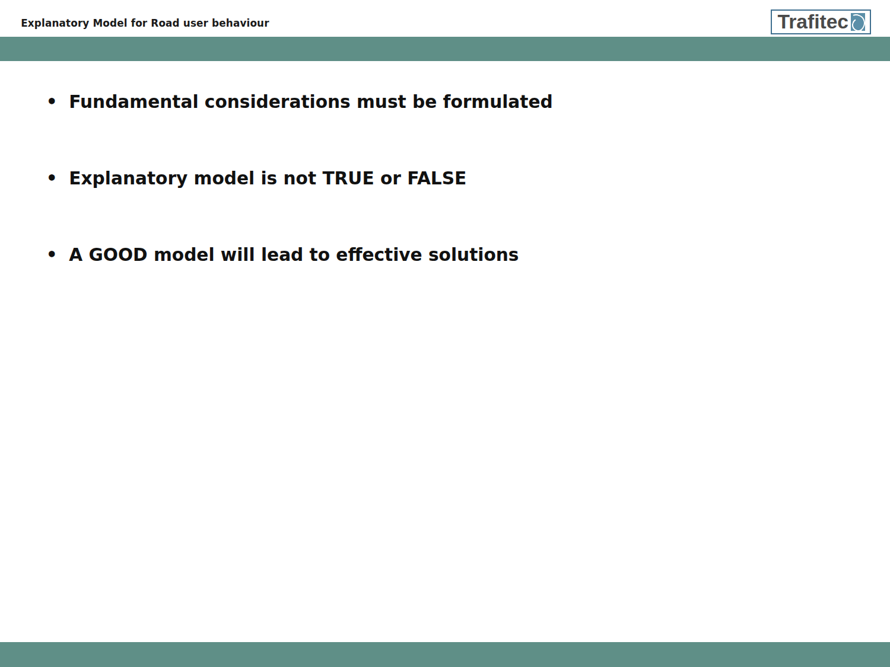Explanatory Model for Road user behaviour
Trafitec
Fundamental considerations must be formulated
Explanatory model is not TRUE or FALSE
A GOOD model will lead to effective solutions